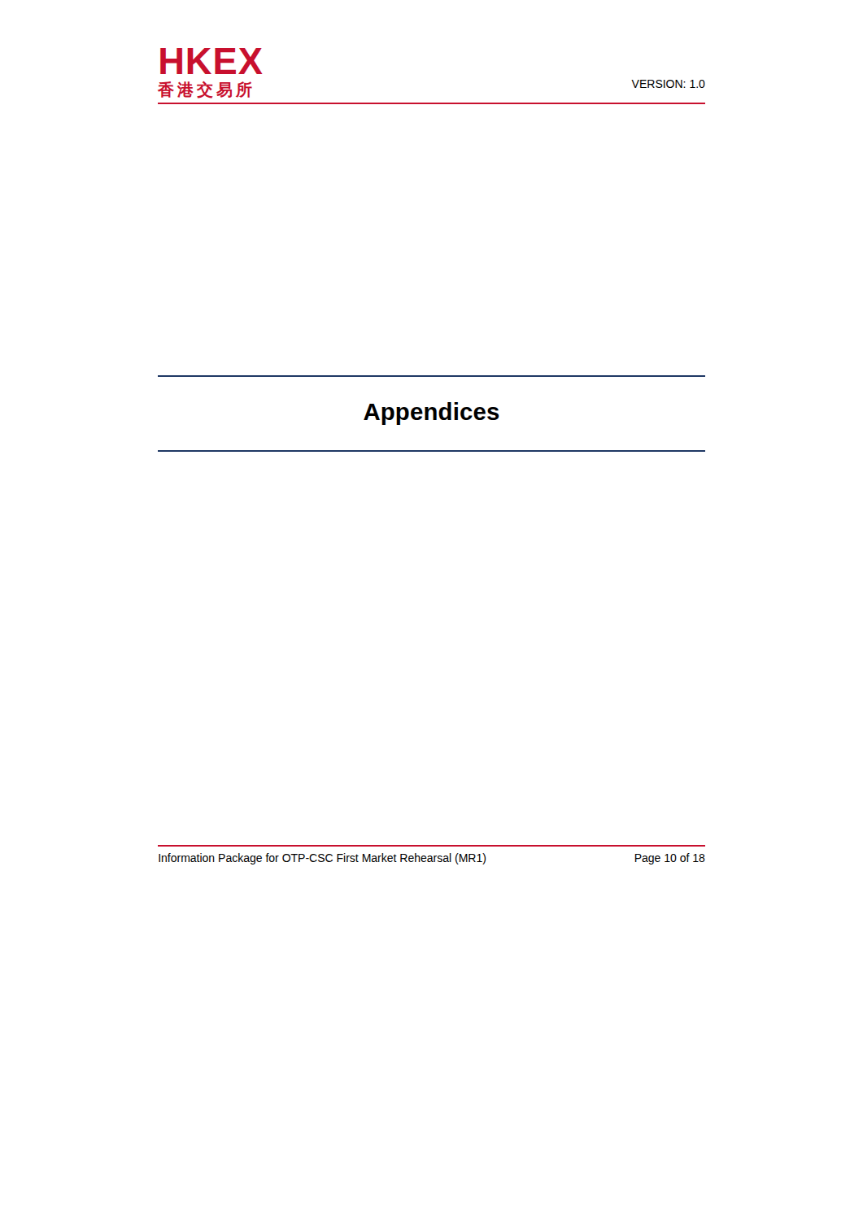HKEX 香港交易所
VERSION: 1.0
Appendices
Information Package for OTP-CSC First Market Rehearsal (MR1) Page 10 of 18